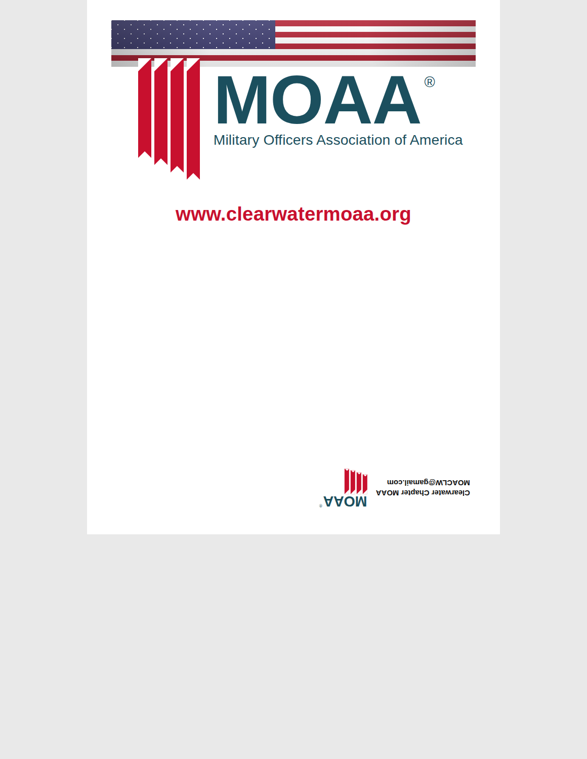MOAA®
Military Officers Association of America
www.clearwatermoaa.org
Clearwater Chapter MOAA
MOACLW@gamail.com
MOAA®